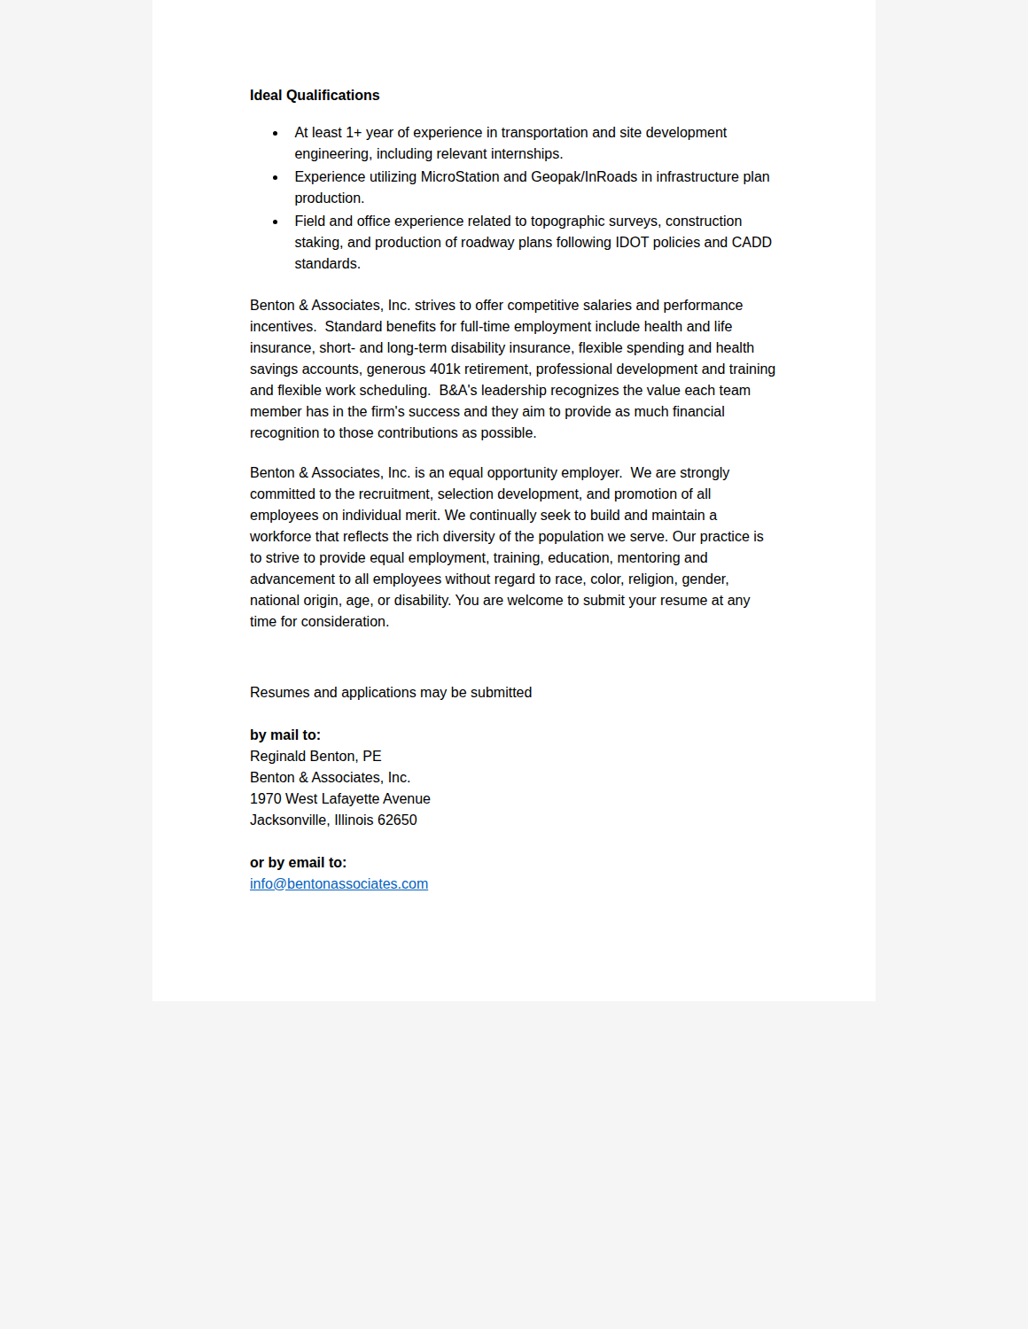Ideal Qualifications
At least 1+ year of experience in transportation and site development engineering, including relevant internships.
Experience utilizing MicroStation and Geopak/InRoads in infrastructure plan production.
Field and office experience related to topographic surveys, construction staking, and production of roadway plans following IDOT policies and CADD standards.
Benton & Associates, Inc. strives to offer competitive salaries and performance incentives. Standard benefits for full-time employment include health and life insurance, short- and long-term disability insurance, flexible spending and health savings accounts, generous 401k retirement, professional development and training and flexible work scheduling. B&A's leadership recognizes the value each team member has in the firm's success and they aim to provide as much financial recognition to those contributions as possible.
Benton & Associates, Inc. is an equal opportunity employer. We are strongly committed to the recruitment, selection development, and promotion of all employees on individual merit. We continually seek to build and maintain a workforce that reflects the rich diversity of the population we serve. Our practice is to strive to provide equal employment, training, education, mentoring and advancement to all employees without regard to race, color, religion, gender, national origin, age, or disability. You are welcome to submit your resume at any time for consideration.
Resumes and applications may be submitted
by mail to:
Reginald Benton, PE
Benton & Associates, Inc.
1970 West Lafayette Avenue
Jacksonville, Illinois 62650
or by email to:
info@bentonassociates.com